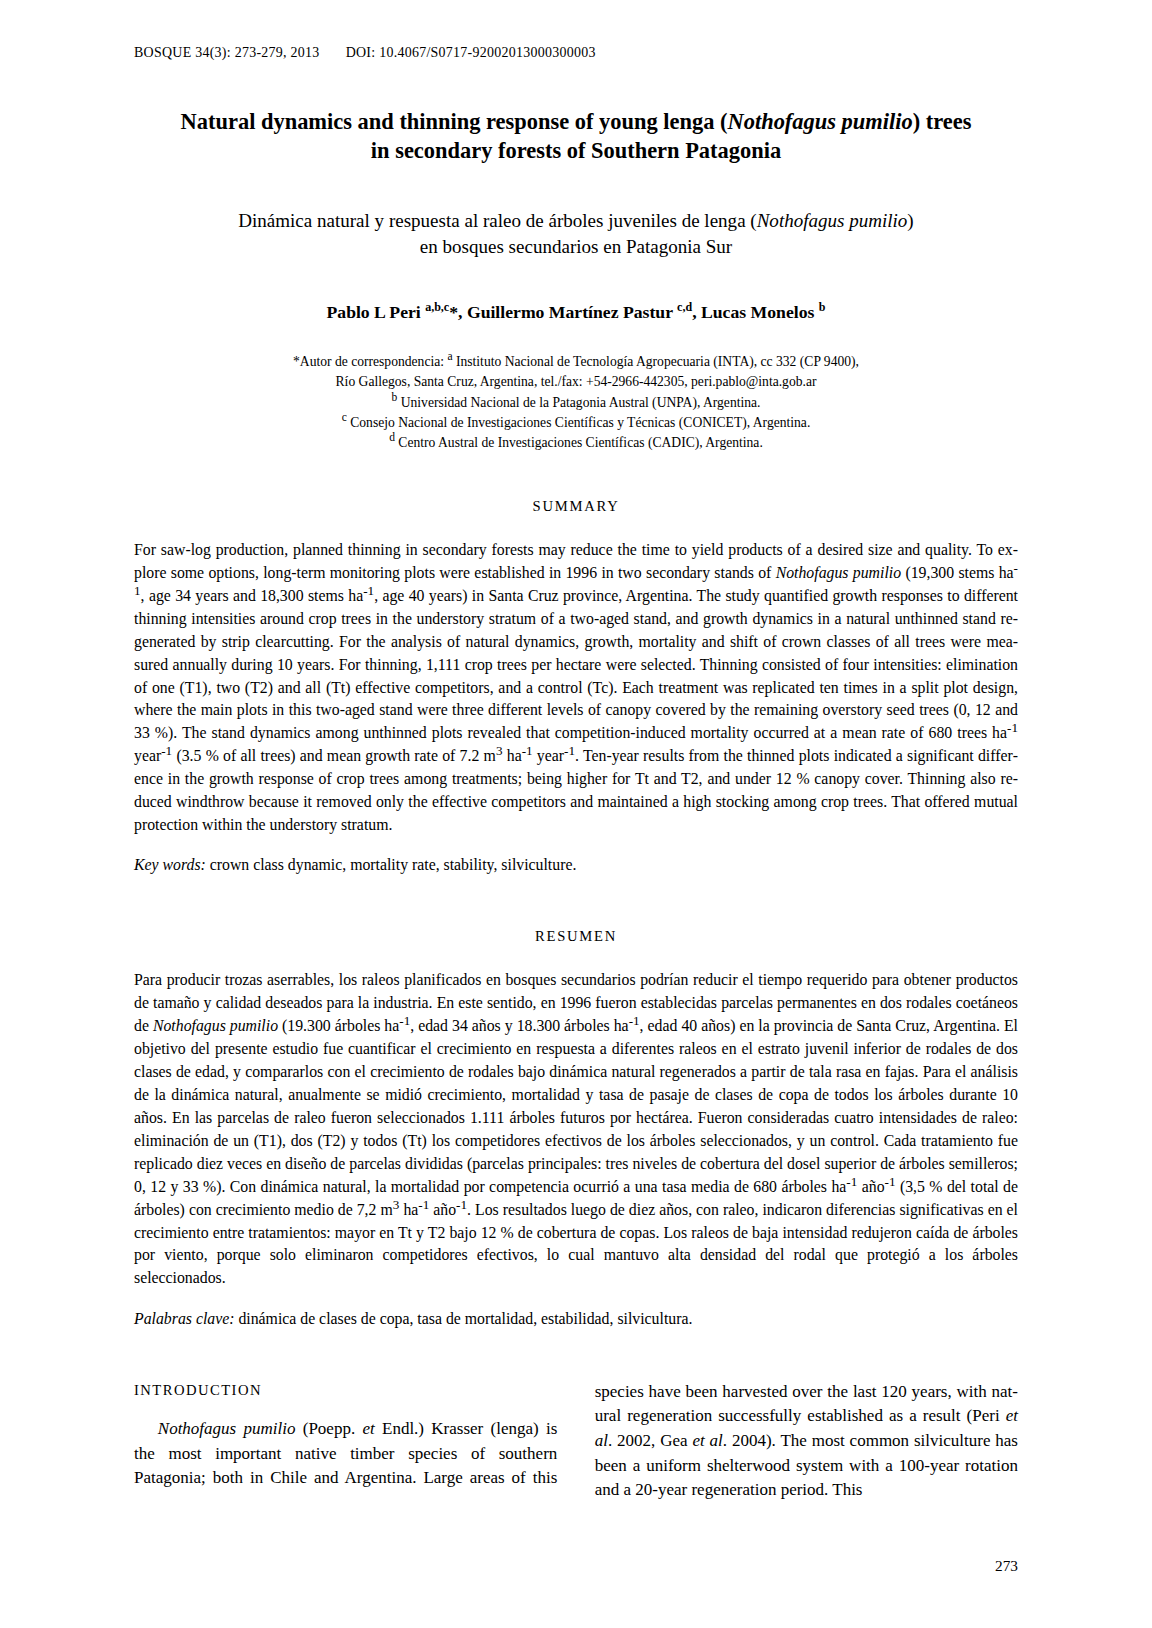BOSQUE 34(3): 273-279, 2013 DOI: 10.4067/S0717-92002013000300003
Natural dynamics and thinning response of young lenga (Nothofagus pumilio) trees
in secondary forests of Southern Patagonia
Dinámica natural y respuesta al raleo de árboles juveniles de lenga (Nothofagus pumilio)
en bosques secundarios en Patagonia Sur
Pablo L Peri a,b,c*, Guillermo Martínez Pastur c,d, Lucas Monelos b
*Autor de correspondencia: a Instituto Nacional de Tecnología Agropecuaria (INTA), cc 332 (CP 9400),
Río Gallegos, Santa Cruz, Argentina, tel./fax: +54-2966-442305, peri.pablo@inta.gob.ar
b Universidad Nacional de la Patagonia Austral (UNPA), Argentina.
c Consejo Nacional de Investigaciones Científicas y Técnicas (CONICET), Argentina.
d Centro Austral de Investigaciones Científicas (CADIC), Argentina.
SUMMARY
For saw-log production, planned thinning in secondary forests may reduce the time to yield products of a desired size and quality. To explore some options, long-term monitoring plots were established in 1996 in two secondary stands of Nothofagus pumilio (19,300 stems ha-1, age 34 years and 18,300 stems ha-1, age 40 years) in Santa Cruz province, Argentina. The study quantified growth responses to different thinning intensities around crop trees in the understory stratum of a two-aged stand, and growth dynamics in a natural unthinned stand regenerated by strip clearcutting. For the analysis of natural dynamics, growth, mortality and shift of crown classes of all trees were measured annually during 10 years. For thinning, 1,111 crop trees per hectare were selected. Thinning consisted of four intensities: elimination of one (T1), two (T2) and all (Tt) effective competitors, and a control (Tc). Each treatment was replicated ten times in a split plot design, where the main plots in this two-aged stand were three different levels of canopy covered by the remaining overstory seed trees (0, 12 and 33 %). The stand dynamics among unthinned plots revealed that competition-induced mortality occurred at a mean rate of 680 trees ha-1 year-1 (3.5 % of all trees) and mean growth rate of 7.2 m3 ha-1 year-1. Ten-year results from the thinned plots indicated a significant difference in the growth response of crop trees among treatments; being higher for Tt and T2, and under 12 % canopy cover. Thinning also reduced windthrow because it removed only the effective competitors and maintained a high stocking among crop trees. That offered mutual protection within the understory stratum.
Key words: crown class dynamic, mortality rate, stability, silviculture.
RESUMEN
Para producir trozas aserrables, los raleos planificados en bosques secundarios podrían reducir el tiempo requerido para obtener productos de tamaño y calidad deseados para la industria. En este sentido, en 1996 fueron establecidas parcelas permanentes en dos rodales coetáneos de Nothofagus pumilio (19.300 árboles ha-1, edad 34 años y 18.300 árboles ha-1, edad 40 años) en la provincia de Santa Cruz, Argentina. El objetivo del presente estudio fue cuantificar el crecimiento en respuesta a diferentes raleos en el estrato juvenil inferior de rodales de dos clases de edad, y compararlos con el crecimiento de rodales bajo dinámica natural regenerados a partir de tala rasa en fajas. Para el análisis de la dinámica natural, anualmente se midió crecimiento, mortalidad y tasa de pasaje de clases de copa de todos los árboles durante 10 años. En las parcelas de raleo fueron seleccionados 1.111 árboles futuros por hectárea. Fueron consideradas cuatro intensidades de raleo: eliminación de un (T1), dos (T2) y todos (Tt) los competidores efectivos de los árboles seleccionados, y un control. Cada tratamiento fue replicado diez veces en diseño de parcelas divididas (parcelas principales: tres niveles de cobertura del dosel superior de árboles semilleros; 0, 12 y 33 %). Con dinámica natural, la mortalidad por competencia ocurrió a una tasa media de 680 árboles ha-1 año-1 (3,5 % del total de árboles) con crecimiento medio de 7,2 m3 ha-1 año-1. Los resultados luego de diez años, con raleo, indicaron diferencias significativas en el crecimiento entre tratamientos: mayor en Tt y T2 bajo 12 % de cobertura de copas. Los raleos de baja intensidad redujeron caída de árboles por viento, porque solo eliminaron competidores efectivos, lo cual mantuvo alta densidad del rodal que protegió a los árboles seleccionados.
Palabras clave: dinámica de clases de copa, tasa de mortalidad, estabilidad, silvicultura.
INTRODUCTION
Nothofagus pumilio (Poepp. et Endl.) Krasser (lenga) is the most important native timber species of southern Patagonia; both in Chile and Argentina. Large areas of this species have been harvested over the last 120 years, with natural regeneration successfully established as a result (Peri et al. 2002, Gea et al. 2004). The most common silviculture has been a uniform shelterwood system with a 100-year rotation and a 20-year regeneration period. This
273